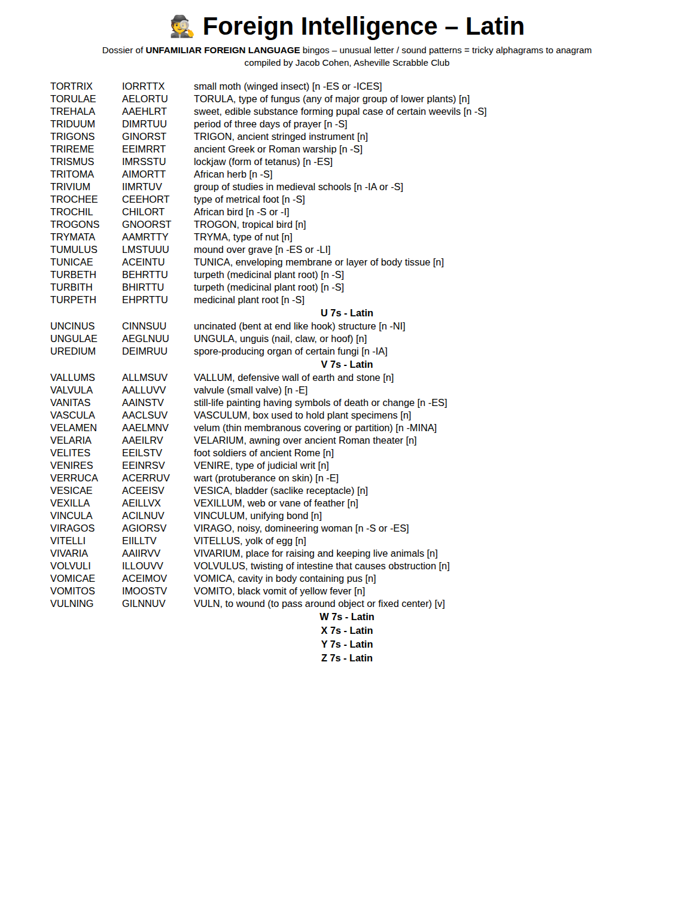🕵️
Foreign Intelligence – Latin
Dossier of UNFAMILIAR FOREIGN LANGUAGE bingos – unusual letter / sound patterns = tricky alphagrams to anagram
compiled by Jacob Cohen, Asheville Scrabble Club
| TORTRIX | IORRTTX | small moth (winged insect) [n -ES or -ICES] |
| TORULAE | AELORTU | TORULA, type of fungus (any of major group of lower plants) [n] |
| TREHALA | AAEHLRT | sweet, edible substance forming pupal case of certain weevils [n -S] |
| TRIDUUM | DIMRTUU | period of three days of prayer [n -S] |
| TRIGONS | GINORST | TRIGON, ancient stringed instrument [n] |
| TRIREME | EEIMRRT | ancient Greek or Roman warship [n -S] |
| TRISMUS | IMRSSTU | lockjaw (form of tetanus) [n -ES] |
| TRITOMA | AIMORTT | African herb [n -S] |
| TRIVIUM | IIMRTUV | group of studies in medieval schools [n -IA or -S] |
| TROCHEE | CEEHORT | type of metrical foot [n -S] |
| TROCHIL | CHILORT | African bird [n -S or -I] |
| TROGONS | GNOORST | TROGON, tropical bird [n] |
| TRYMATA | AAMRTTY | TRYMA, type of nut [n] |
| TUMULUS | LMSTUUU | mound over grave [n -ES or -LI] |
| TUNICAE | ACEINTU | TUNICA, enveloping membrane or layer of body tissue [n] |
| TURBETH | BEHRTTU | turpeth (medicinal plant root) [n -S] |
| TURBITH | BHIRTTU | turpeth (medicinal plant root) [n -S] |
| TURPETH | EHPRTTU | medicinal plant root [n -S] |
| U 7s - Latin |
| UNCINUS | CINNSUU | uncinated (bent at end like hook) structure [n -NI] |
| UNGULAE | AEGLNUU | UNGULA, unguis (nail, claw, or hoof) [n] |
| UREDIUM | DEIMRUU | spore-producing organ of certain fungi [n -IA] |
| V 7s - Latin |
| VALLUMS | ALLMSUV | VALLUM, defensive wall of earth and stone [n] |
| VALVULA | AALLUVV | valvule (small valve) [n -E] |
| VANITAS | AAINSTV | still-life painting having symbols of death or change [n -ES] |
| VASCULA | AACLSUV | VASCULUM, box used to hold plant specimens [n] |
| VELAMEN | AAELMNV | velum (thin membranous covering or partition) [n -MINA] |
| VELARIA | AAEILRV | VELARIUM, awning over ancient Roman theater [n] |
| VELITES | EEILSTV | foot soldiers of ancient Rome [n] |
| VENIRES | EEINRSV | VENIRE, type of judicial writ [n] |
| VERRUCA | ACERRUV | wart (protuberance on skin) [n -E] |
| VESICAE | ACEEISV | VESICA, bladder (saclike receptacle) [n] |
| VEXILLA | AEILLVX | VEXILLUM, web or vane of feather [n] |
| VINCULA | ACILNUV | VINCULUM, unifying bond [n] |
| VIRAGOS | AGIORSV | VIRAGO, noisy, domineering woman [n -S or -ES] |
| VITELLI | EIILLTV | VITELLUS, yolk of egg [n] |
| VIVARIA | AAIIRVV | VIVARIUM, place for raising and keeping live animals [n] |
| VOLVULI | ILLOUVV | VOLVULUS, twisting of intestine that causes obstruction [n] |
| VOMICAE | ACEIMOV | VOMICA, cavity in body containing pus [n] |
| VOMITOS | IMOOSTV | VOMITO, black vomit of yellow fever [n] |
| VULNING | GILNNUV | VULN, to wound (to pass around object or fixed center) [v] |
| W 7s - Latin |
| X 7s - Latin |
| Y 7s - Latin |
| Z 7s - Latin |